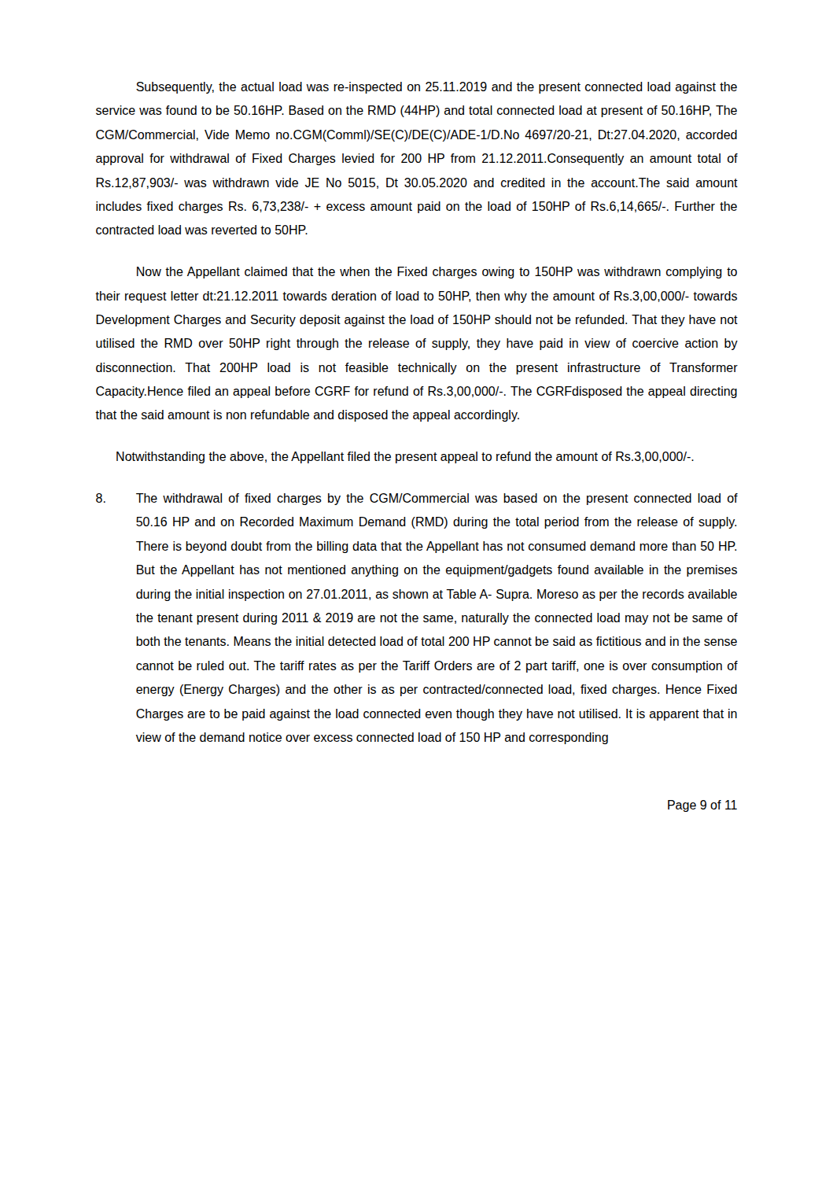Subsequently, the actual load was re-inspected on 25.11.2019 and the present connected load against the service was found to be 50.16HP. Based on the RMD (44HP) and total connected load at present of 50.16HP, The CGM/Commercial, Vide Memo no.CGM(Comml)/SE(C)/DE(C)/ADE-1/D.No 4697/20-21, Dt:27.04.2020, accorded approval for withdrawal of Fixed Charges levied for 200 HP from 21.12.2011.Consequently an amount total of Rs.12,87,903/- was withdrawn vide JE No 5015, Dt 30.05.2020 and credited in the account.The said amount includes fixed charges Rs. 6,73,238/- + excess amount paid on the load of 150HP of Rs.6,14,665/-. Further the contracted load was reverted to 50HP.
Now the Appellant claimed that the when the Fixed charges owing to 150HP was withdrawn complying to their request letter dt:21.12.2011 towards deration of load to 50HP, then why the amount of Rs.3,00,000/- towards Development Charges and Security deposit against the load of 150HP should not be refunded. That they have not utilised the RMD over 50HP right through the release of supply, they have paid in view of coercive action by disconnection. That 200HP load is not feasible technically on the present infrastructure of Transformer Capacity.Hence filed an appeal before CGRF for refund of Rs.3,00,000/-. The CGRFdisposed the appeal directing that the said amount is non refundable and disposed the appeal accordingly.
Notwithstanding the above, the Appellant filed the present appeal to refund the amount of Rs.3,00,000/-.
8.
The withdrawal of fixed charges by the CGM/Commercial was based on the present connected load of 50.16 HP and on Recorded Maximum Demand (RMD) during the total period from the release of supply. There is beyond doubt from the billing data that the Appellant has not consumed demand more than 50 HP. But the Appellant has not mentioned anything on the equipment/gadgets found available in the premises during the initial inspection on 27.01.2011, as shown at Table A- Supra. Moreso as per the records available the tenant present during 2011 & 2019 are not the same, naturally the connected load may not be same of both the tenants. Means the initial detected load of total 200 HP cannot be said as fictitious and in the sense cannot be ruled out. The tariff rates as per the Tariff Orders are of 2 part tariff, one is over consumption of energy (Energy Charges) and the other is as per contracted/connected load, fixed charges. Hence Fixed Charges are to be paid against the load connected even though they have not utilised. It is apparent that in view of the demand notice over excess connected load of 150 HP and corresponding
Page 9 of 11